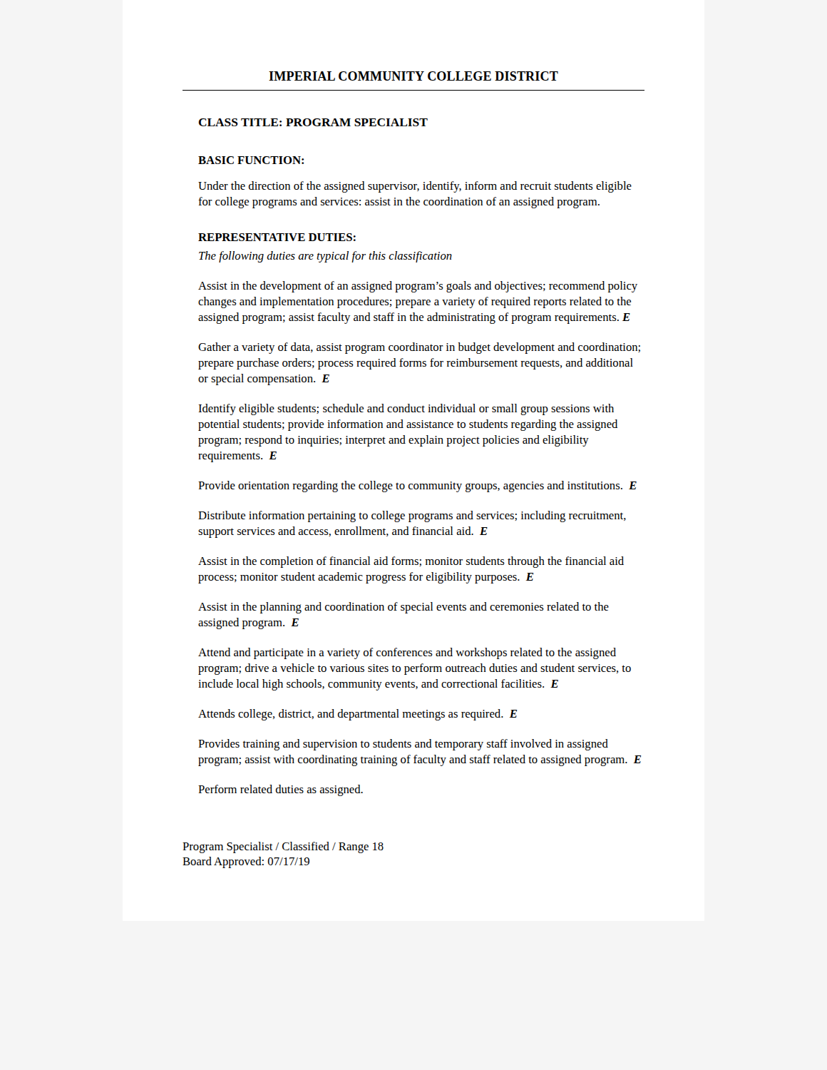IMPERIAL COMMUNITY COLLEGE DISTRICT
CLASS TITLE: PROGRAM SPECIALIST
BASIC FUNCTION:
Under the direction of the assigned supervisor, identify, inform and recruit students eligible for college programs and services: assist in the coordination of an assigned program.
REPRESENTATIVE DUTIES:
The following duties are typical for this classification
Assist in the development of an assigned program’s goals and objectives; recommend policy changes and implementation procedures; prepare a variety of required reports related to the assigned program; assist faculty and staff in the administrating of program requirements. E
Gather a variety of data, assist program coordinator in budget development and coordination; prepare purchase orders; process required forms for reimbursement requests, and additional or special compensation. E
Identify eligible students; schedule and conduct individual or small group sessions with potential students; provide information and assistance to students regarding the assigned program; respond to inquiries; interpret and explain project policies and eligibility requirements. E
Provide orientation regarding the college to community groups, agencies and institutions. E
Distribute information pertaining to college programs and services; including recruitment, support services and access, enrollment, and financial aid. E
Assist in the completion of financial aid forms; monitor students through the financial aid process; monitor student academic progress for eligibility purposes. E
Assist in the planning and coordination of special events and ceremonies related to the assigned program. E
Attend and participate in a variety of conferences and workshops related to the assigned program; drive a vehicle to various sites to perform outreach duties and student services, to include local high schools, community events, and correctional facilities. E
Attends college, district, and departmental meetings as required. E
Provides training and supervision to students and temporary staff involved in assigned program; assist with coordinating training of faculty and staff related to assigned program. E
Perform related duties as assigned.
Program Specialist / Classified / Range 18
Board Approved: 07/17/19